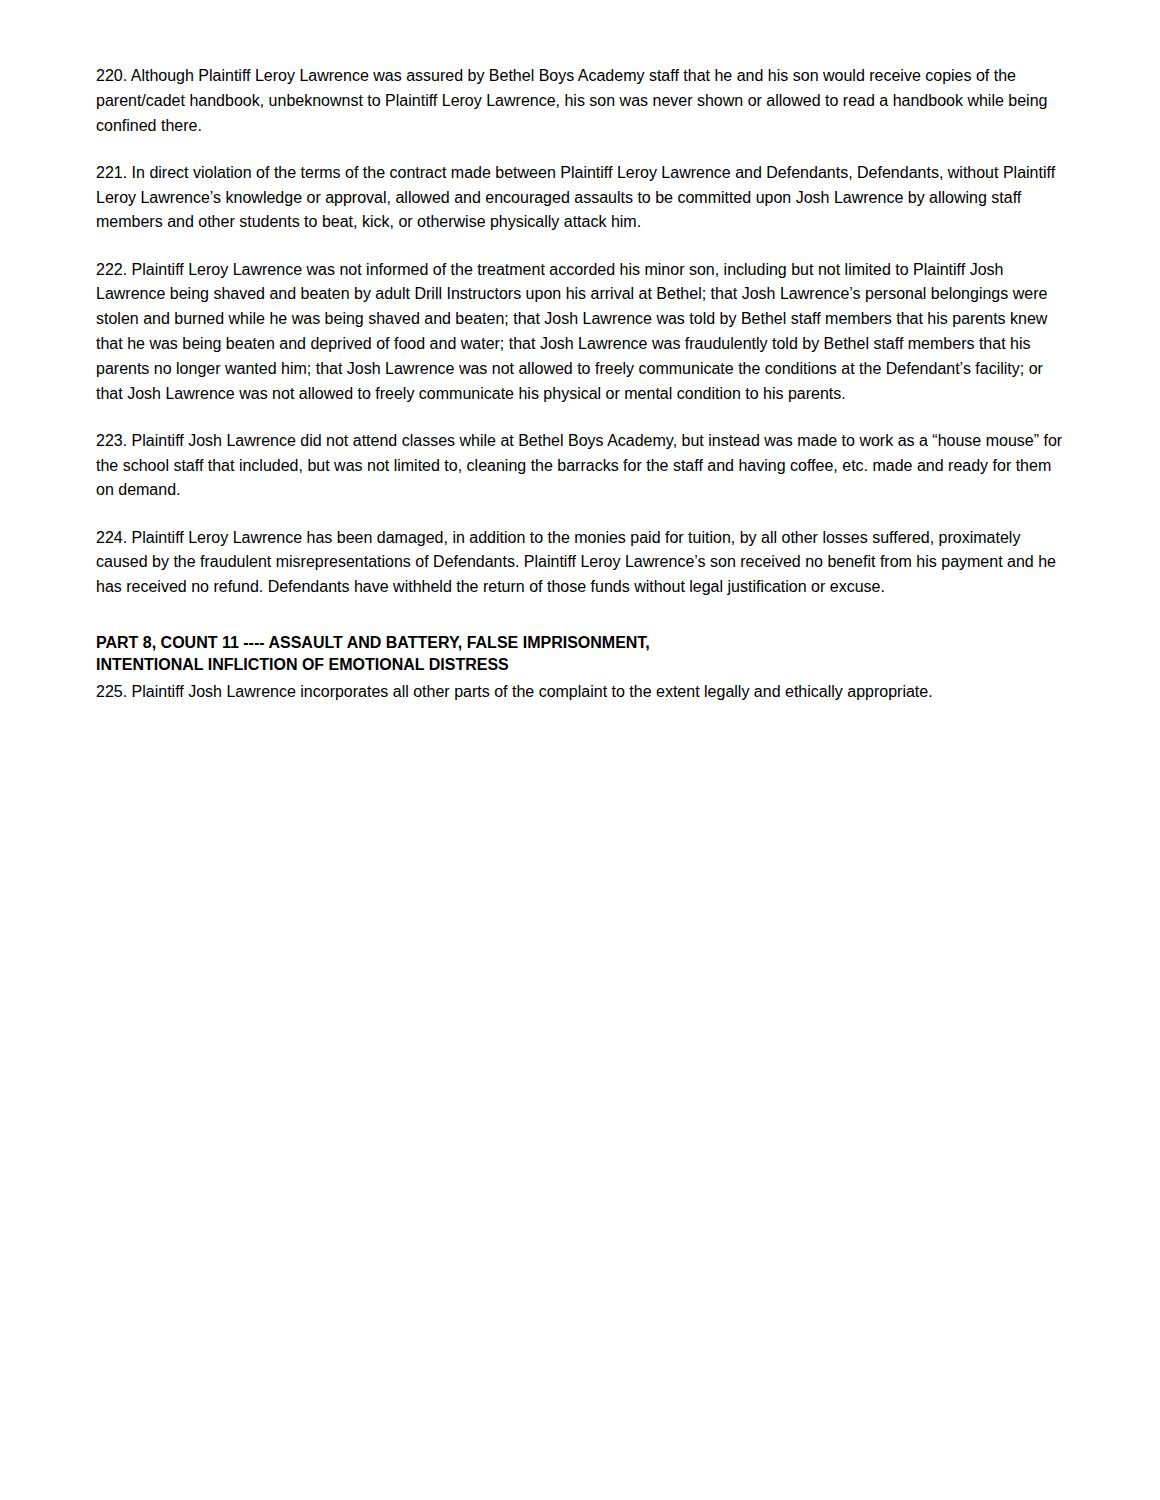220. Although Plaintiff Leroy Lawrence was assured by Bethel Boys Academy staff that he and his son would receive copies of the parent/cadet handbook, unbeknownst to Plaintiff Leroy Lawrence, his son was never shown or allowed to read a handbook while being confined there.
221. In direct violation of the terms of the contract made between Plaintiff Leroy Lawrence and Defendants, Defendants, without Plaintiff Leroy Lawrence’s knowledge or approval, allowed and encouraged assaults to be committed upon Josh Lawrence by allowing staff members and other students to beat, kick, or otherwise physically attack him.
222. Plaintiff Leroy Lawrence was not informed of the treatment accorded his minor son, including but not limited to Plaintiff Josh Lawrence being shaved and beaten by adult Drill Instructors upon his arrival at Bethel; that Josh Lawrence’s personal belongings were stolen and burned while he was being shaved and beaten; that Josh Lawrence was told by Bethel staff members that his parents knew that he was being beaten and deprived of food and water; that Josh Lawrence was fraudulently told by Bethel staff members that his parents no longer wanted him; that Josh Lawrence was not allowed to freely communicate the conditions at the Defendant’s facility; or that Josh Lawrence was not allowed to freely communicate his physical or mental condition to his parents.
223. Plaintiff Josh Lawrence did not attend classes while at Bethel Boys Academy, but instead was made to work as a “house mouse” for the school staff that included, but was not limited to, cleaning the barracks for the staff and having coffee, etc. made and ready for them on demand.
224. Plaintiff Leroy Lawrence has been damaged, in addition to the monies paid for tuition, by all other losses suffered, proximately caused by the fraudulent misrepresentations of Defendants. Plaintiff Leroy Lawrence’s son received no benefit from his payment and he has received no refund. Defendants have withheld the return of those funds without legal justification or excuse.
PART 8, COUNT 11 ---- ASSAULT AND BATTERY, FALSE IMPRISONMENT,
INTENTIONAL INFLICTION OF EMOTIONAL DISTRESS
225. Plaintiff Josh Lawrence incorporates all other parts of the complaint to the extent legally and ethically appropriate.